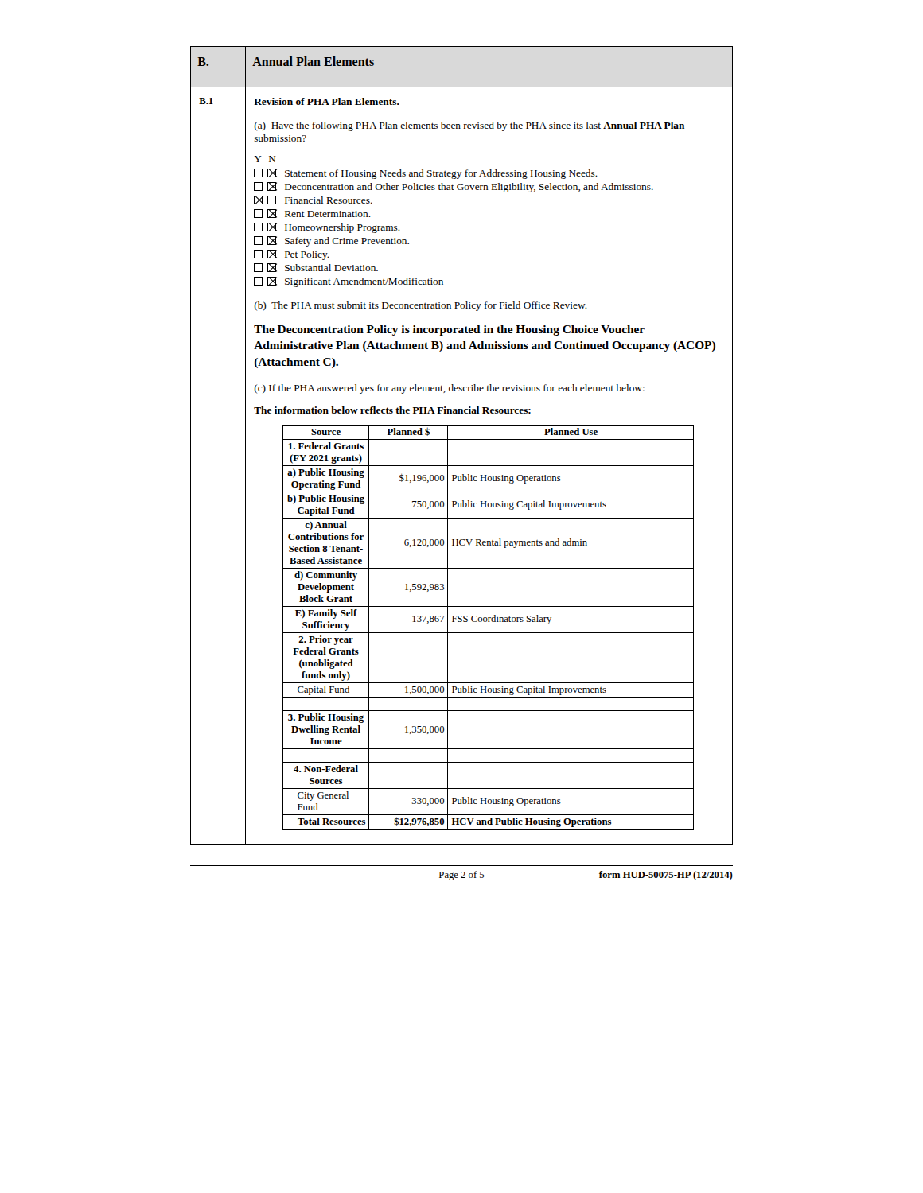| B. | Annual Plan Elements |
| B.1 | Revision of PHA Plan Elements. (a) Have the following PHA Plan elements been revised by the PHA since its last Annual PHA Plan submission? Y N Statement of Housing Needs and Strategy for Addressing Housing Needs. Deconcentration and Other Policies that Govern Eligibility, Selection, and Admissions. Financial Resources. Rent Determination. Homeownership Programs. Safety and Crime Prevention. Pet Policy. Substantial Deviation. Significant Amendment/Modification (b) The PHA must submit its Deconcentration Policy for Field Office Review. The Deconcentration Policy is incorporated in the Housing Choice Voucher Administrative Plan (Attachment B) and Admissions and Continued Occupancy (ACOP) (Attachment C). (c) If the PHA answered yes for any element, describe the revisions for each element below: The information below reflects the PHA Financial Resources: / Source / Planned $ / Planned Use / / --- / --- / --- / / 1. Federal Grants (FY 2021 grants) / / / / a) Public Housing Operating Fund / $1,196,000 / Public Housing Operations / / b) Public Housing Capital Fund / 750,000 / Public Housing Capital Improvements / / c) Annual Contributions for Section 8 Tenant-Based Assistance / 6,120,000 / HCV Rental payments and admin / / d) Community Development Block Grant / 1,592,983 / / / E) Family Self Sufficiency / 137,867 / FSS Coordinators Salary / / 2. Prior year Federal Grants (unobligated funds only) / / / / Capital Fund / 1,500,000 / Public Housing Capital Improvements / / 3. Public Housing Dwelling Rental Income / 1,350,000 / / / 4. Non-Federal Sources / / / / City General Fund / 330,000 / Public Housing Operations / / Total Resources / $12,976,850 / HCV and Public Housing Operations / |
Page 2 of 5
form HUD-50075-HP (12/2014)